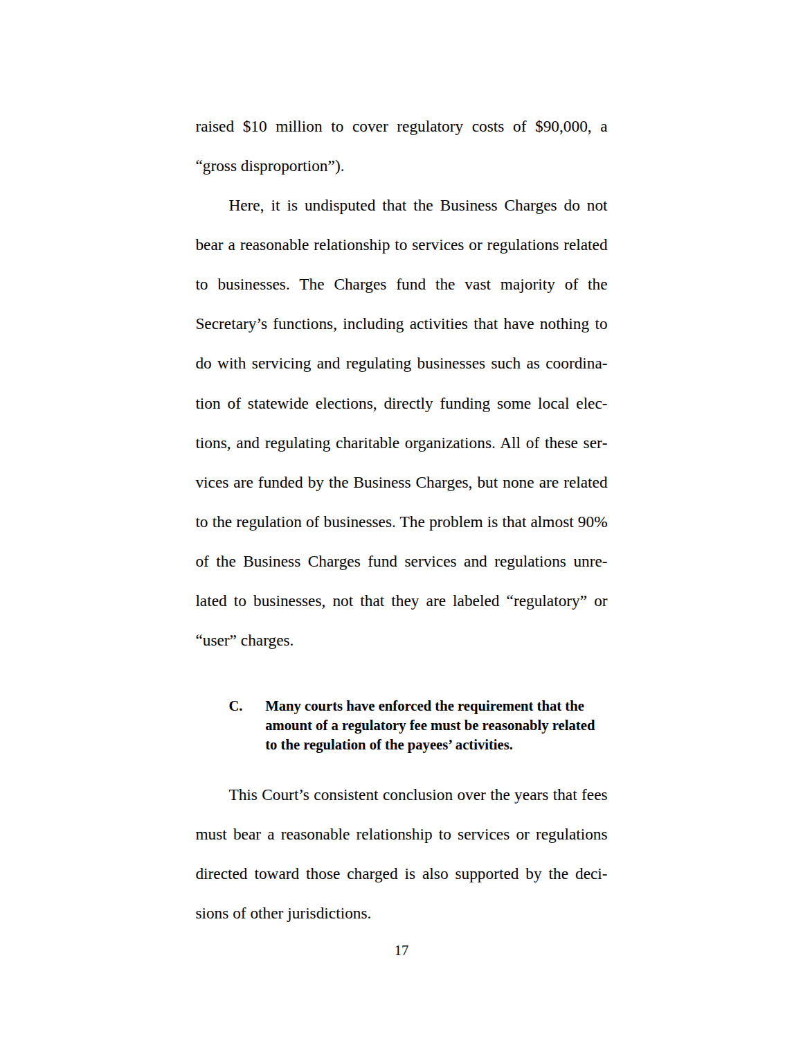raised $10 million to cover regulatory costs of $90,000, a “gross disproportion”).
Here, it is undisputed that the Business Charges do not bear a reasonable relationship to services or regulations related to businesses. The Charges fund the vast majority of the Secretary’s functions, including activities that have nothing to do with servicing and regulating businesses such as coordination of statewide elections, directly funding some local elections, and regulating charitable organizations. All of these services are funded by the Business Charges, but none are related to the regulation of businesses. The problem is that almost 90% of the Business Charges fund services and regulations unrelated to businesses, not that they are labeled “regulatory” or “user” charges.
C. Many courts have enforced the requirement that the amount of a regulatory fee must be reasonably related to the regulation of the payees’ activities.
This Court’s consistent conclusion over the years that fees must bear a reasonable relationship to services or regulations directed toward those charged is also supported by the decisions of other jurisdictions.
17